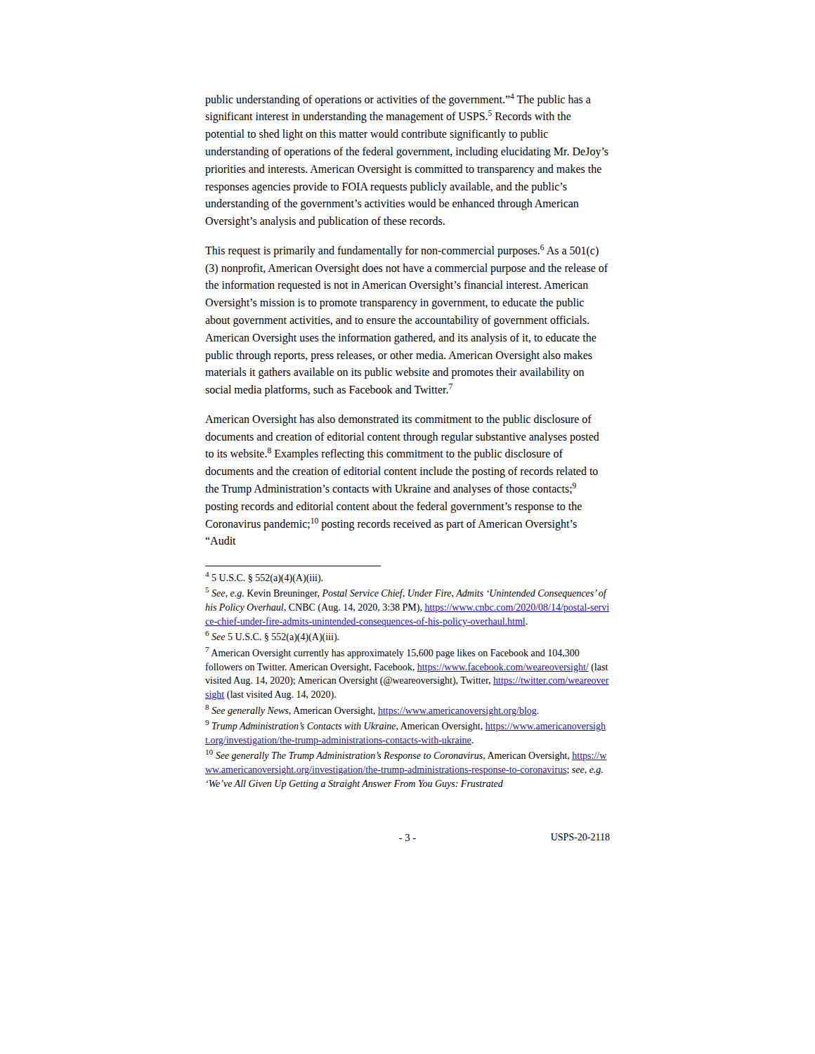public understanding of operations or activities of the government.”4 The public has a significant interest in understanding the management of USPS.5 Records with the potential to shed light on this matter would contribute significantly to public understanding of operations of the federal government, including elucidating Mr. DeJoy’s priorities and interests. American Oversight is committed to transparency and makes the responses agencies provide to FOIA requests publicly available, and the public’s understanding of the government’s activities would be enhanced through American Oversight’s analysis and publication of these records.
This request is primarily and fundamentally for non-commercial purposes.6 As a 501(c)(3) nonprofit, American Oversight does not have a commercial purpose and the release of the information requested is not in American Oversight’s financial interest. American Oversight’s mission is to promote transparency in government, to educate the public about government activities, and to ensure the accountability of government officials. American Oversight uses the information gathered, and its analysis of it, to educate the public through reports, press releases, or other media. American Oversight also makes materials it gathers available on its public website and promotes their availability on social media platforms, such as Facebook and Twitter.7
American Oversight has also demonstrated its commitment to the public disclosure of documents and creation of editorial content through regular substantive analyses posted to its website.8 Examples reflecting this commitment to the public disclosure of documents and the creation of editorial content include the posting of records related to the Trump Administration’s contacts with Ukraine and analyses of those contacts;9 posting records and editorial content about the federal government’s response to the Coronavirus pandemic;10 posting records received as part of American Oversight’s “Audit
4 5 U.S.C. § 552(a)(4)(A)(iii).
5 See, e.g. Kevin Breuninger, Postal Service Chief, Under Fire, Admits ‘Unintended Consequences’ of his Policy Overhaul, CNBC (Aug. 14, 2020, 3:38 PM), https://www.cnbc.com/2020/08/14/postal-service-chief-under-fire-admits-unintended-consequences-of-his-policy-overhaul.html.
6 See 5 U.S.C. § 552(a)(4)(A)(iii).
7 American Oversight currently has approximately 15,600 page likes on Facebook and 104,300 followers on Twitter. American Oversight, Facebook, https://www.facebook.com/weareoversight/ (last visited Aug. 14, 2020); American Oversight (@weareoversight), Twitter, https://twitter.com/weareoversight (last visited Aug. 14, 2020).
8 See generally News, American Oversight, https://www.americanoversight.org/blog.
9 Trump Administration’s Contacts with Ukraine, American Oversight, https://www.americanoversight.org/investigation/the-trump-administrations-contacts-with-ukraine.
10 See generally The Trump Administration’s Response to Coronavirus, American Oversight, https://www.americanoversight.org/investigation/the-trump-administrations-response-to-coronavirus; see, e.g. ‘We’ve All Given Up Getting a Straight Answer From You Guys: Frustrated
- 3 - USPS-20-2118